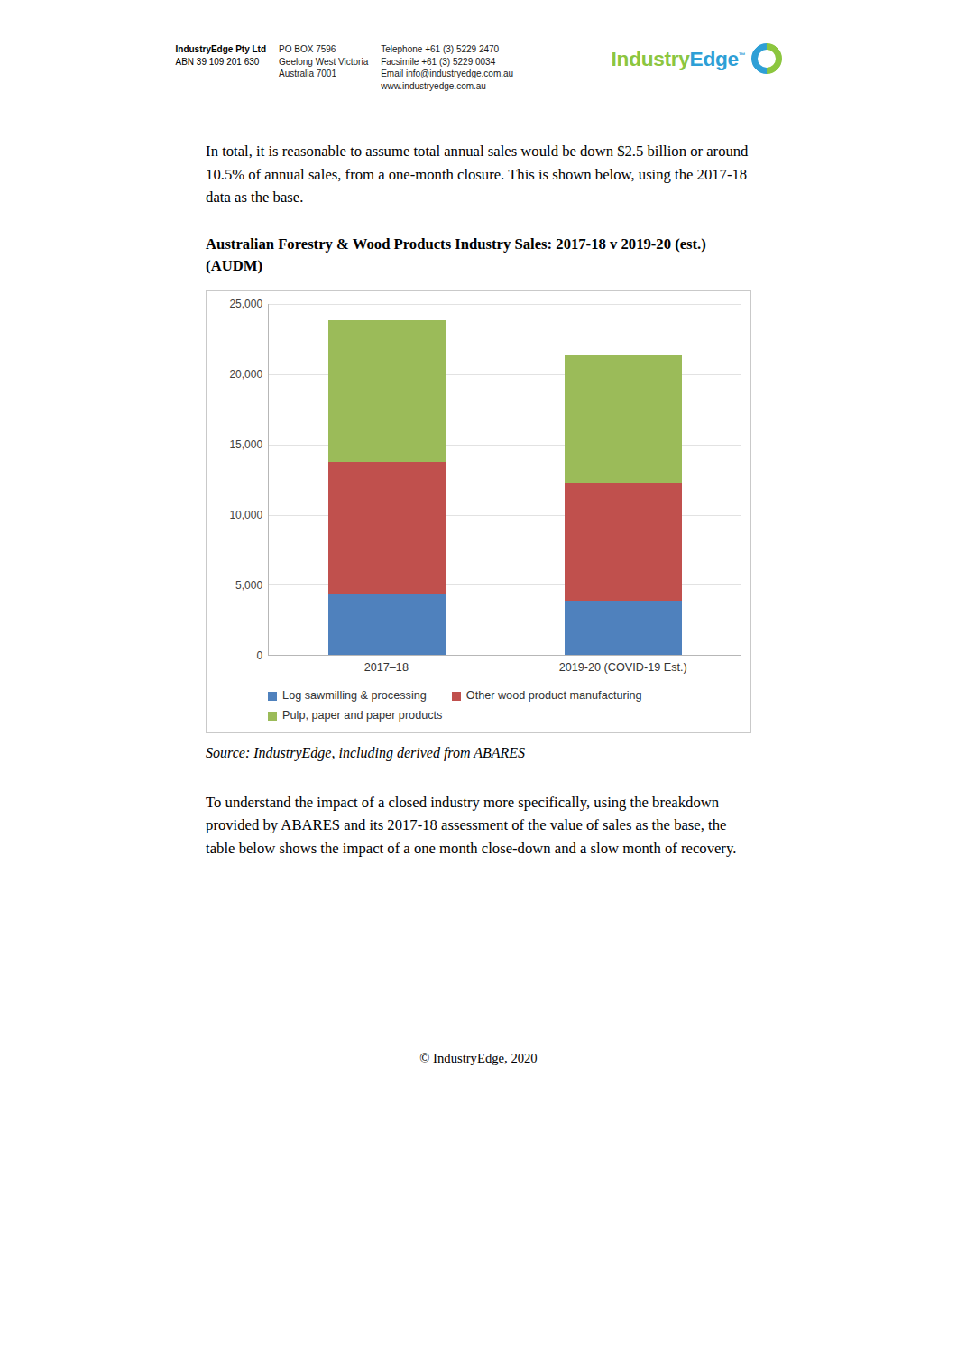IndustryEdge Pty Ltd
ABN 39 109 201 630
PO BOX 7596
Geelong West Victoria
Australia 7001
Telephone +61 (3) 5229 2470
Facsimile +61 (3) 5229 0034
Email info@industryedge.com.au
www.industryedge.com.au
Industry Edge™
In total, it is reasonable to assume total annual sales would be down $2.5 billion or around 10.5% of annual sales, from a one-month closure. This is shown below, using the 2017-18 data as the base.
Australian Forestry & Wood Products Industry Sales: 2017-18 v 2019-20 (est.) (AUDM)
25,000
20,000
15,000
10,000
5,000
0
2017–18 2019-20 (COVID-19 Est.)
Log sawmilling & processing
Other wood product manufacturing
Pulp, paper and paper products
Source: IndustryEdge, including derived from ABARES
To understand the impact of a closed industry more specifically, using the breakdown provided by ABARES and its 2017-18 assessment of the value of sales as the base, the table below shows the impact of a one month close-down and a slow month of recovery.
© IndustryEdge, 2020